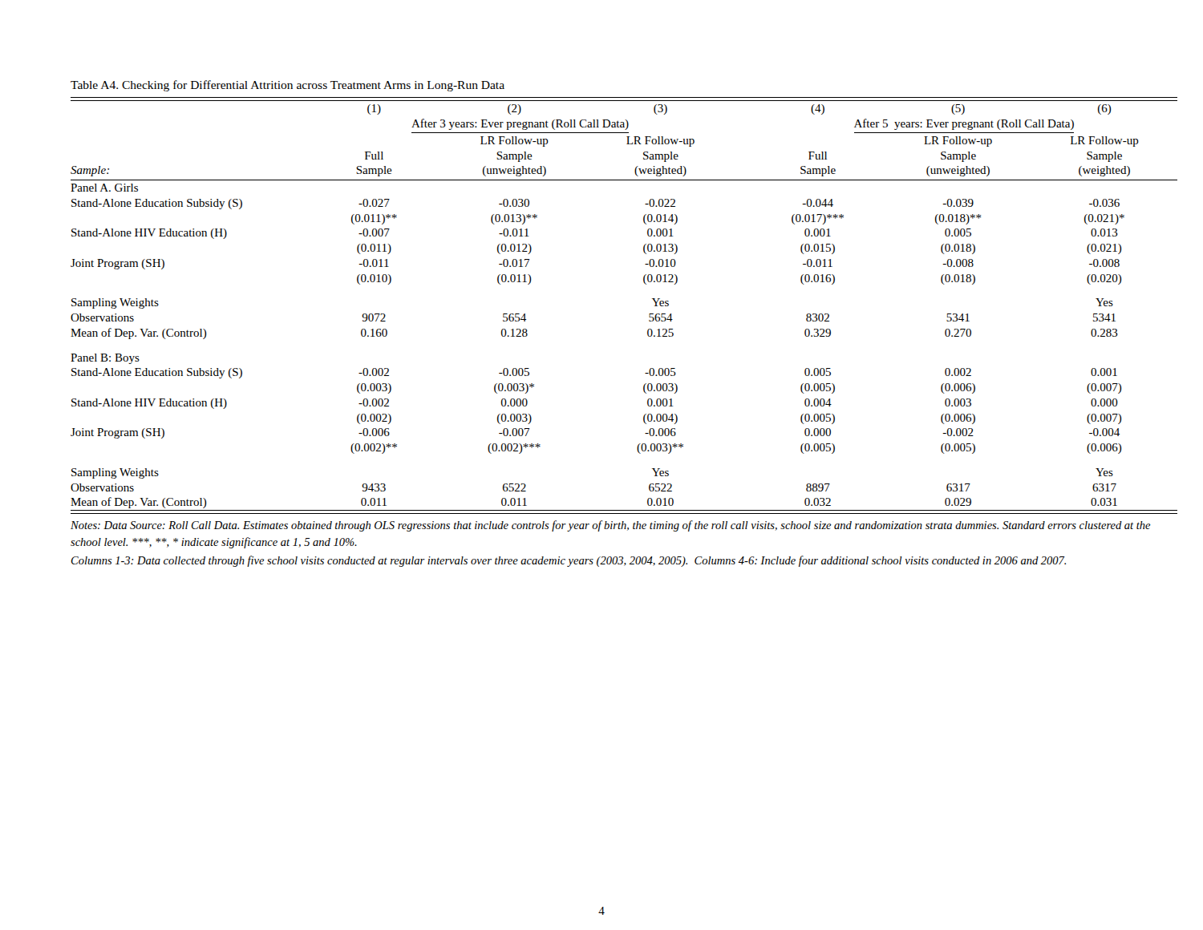Table A4. Checking for Differential Attrition across Treatment Arms in Long-Run Data
| | (1) | (2) | (3) | | (4) | (5) | (6) |
| | After 3 years: Ever pregnant (Roll Call Data) | | After 5 years: Ever pregnant (Roll Call Data) |
| Sample: | Full Sample | LR Follow-up Sample (unweighted) | LR Follow-up Sample (weighted) | | Full Sample | LR Follow-up Sample (unweighted) | LR Follow-up Sample (weighted) |
| Panel A. Girls | | | | | | | |
| Stand-Alone Education Subsidy (S) | -0.027 | -0.030 | -0.022 | | -0.044 | -0.039 | -0.036 |
| | (0.011)** | (0.013)** | (0.014) | | (0.017)*** | (0.018)** | (0.021)* |
| Stand-Alone HIV Education (H) | -0.007 | -0.011 | 0.001 | | 0.001 | 0.005 | 0.013 |
| | (0.011) | (0.012) | (0.013) | | (0.015) | (0.018) | (0.021) |
| Joint Program (SH) | -0.011 | -0.017 | -0.010 | | -0.011 | -0.008 | -0.008 |
| | (0.010) | (0.011) | (0.012) | | (0.016) | (0.018) | (0.020) |
| Sampling Weights | | | Yes | | | | Yes |
| Observations | 9072 | 5654 | 5654 | | 8302 | 5341 | 5341 |
| Mean of Dep. Var. (Control) | 0.160 | 0.128 | 0.125 | | 0.329 | 0.270 | 0.283 |
| Panel B: Boys | | | | | | | |
| Stand-Alone Education Subsidy (S) | -0.002 | -0.005 | -0.005 | | 0.005 | 0.002 | 0.001 |
| | (0.003) | (0.003)* | (0.003) | | (0.005) | (0.006) | (0.007) |
| Stand-Alone HIV Education (H) | -0.002 | 0.000 | 0.001 | | 0.004 | 0.003 | 0.000 |
| | (0.002) | (0.003) | (0.004) | | (0.005) | (0.006) | (0.007) |
| Joint Program (SH) | -0.006 | -0.007 | -0.006 | | 0.000 | -0.002 | -0.004 |
| | (0.002)** | (0.002)*** | (0.003)** | | (0.005) | (0.005) | (0.006) |
| Sampling Weights | | | Yes | | | | Yes |
| Observations | 9433 | 6522 | 6522 | | 8897 | 6317 | 6317 |
| Mean of Dep. Var. (Control) | 0.011 | 0.011 | 0.010 | | 0.032 | 0.029 | 0.031 |
Notes: Data Source: Roll Call Data. Estimates obtained through OLS regressions that include controls for year of birth, the timing of the roll call visits, school size and randomization strata dummies. Standard errors clustered at the school level. ***, **, * indicate significance at 1, 5 and 10%.
Columns 1-3: Data collected through five school visits conducted at regular intervals over three academic years (2003, 2004, 2005). Columns 4-6: Include four additional school visits conducted in 2006 and 2007.
4